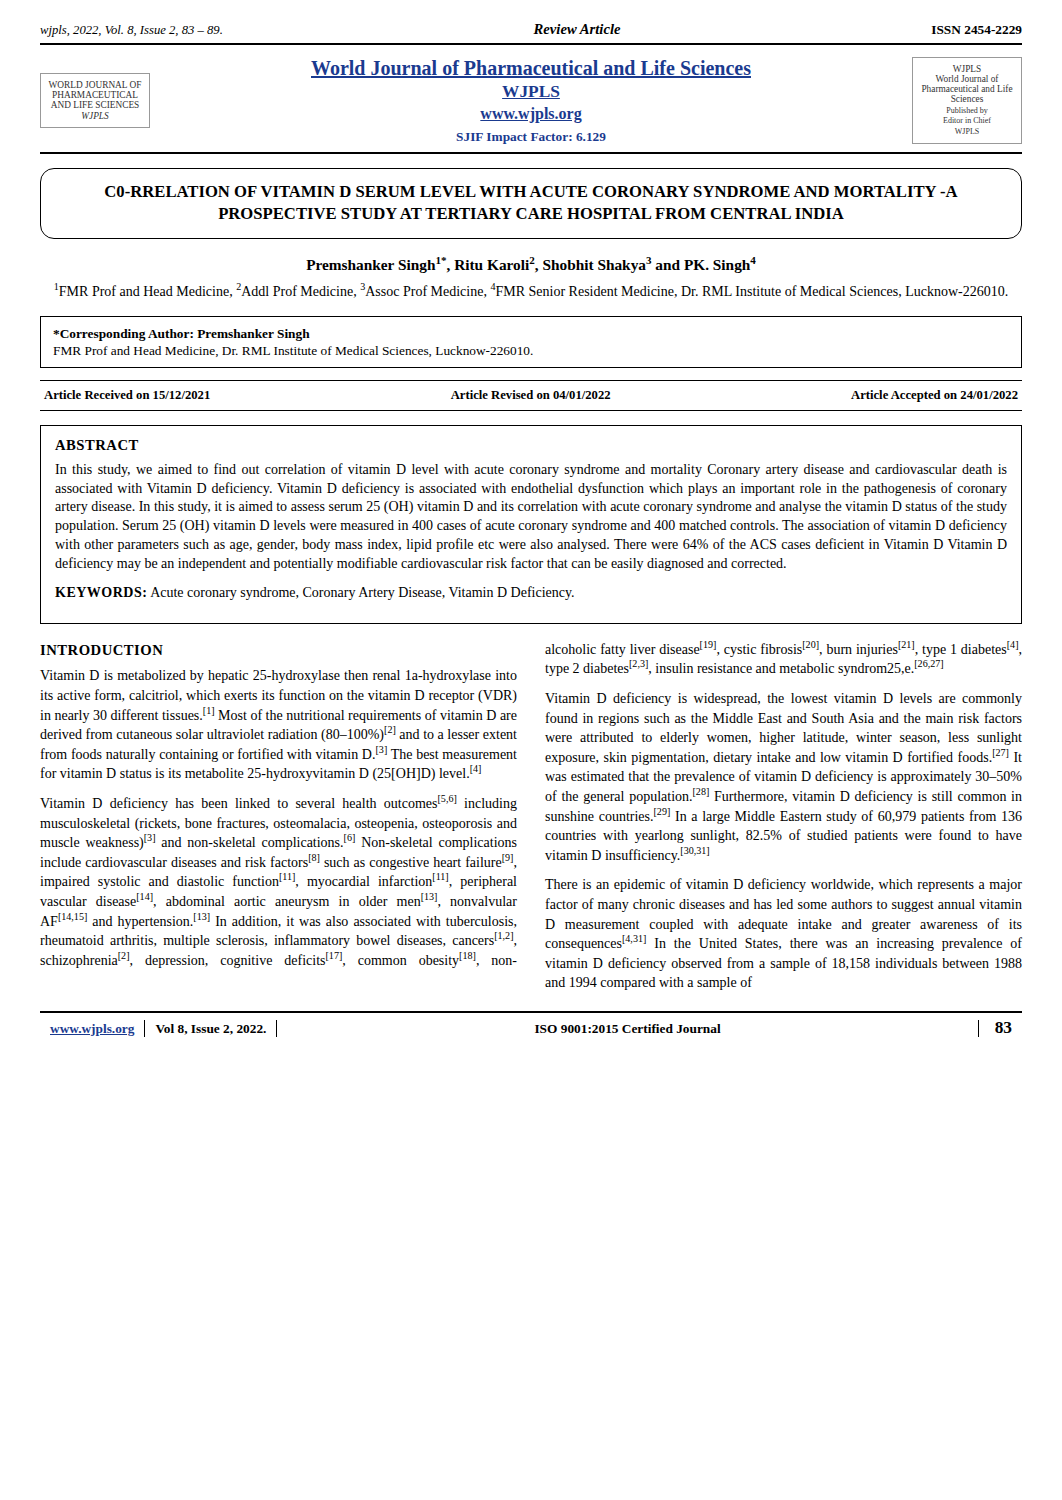wjpls, 2022, Vol. 8, Issue 2, 83 – 89. Review Article ISSN 2454-2229
WORLD JOURNAL OF PHARMACEUTICAL AND LIFE SCIENCES
WJPLS
World Journal of Pharmaceutical and Life Sciences
WJPLS
www.wjpls.org
SJIF Impact Factor: 6.129
WJPLS
World Journal of Pharmaceutical and Life Sciences
Published by
Editor in Chief
WJPLS
C0-RRELATION OF VITAMIN D SERUM LEVEL WITH ACUTE CORONARY SYNDROME AND MORTALITY -A PROSPECTIVE STUDY AT TERTIARY CARE HOSPITAL FROM CENTRAL INDIA
Premshanker Singh1*, Ritu Karoli2, Shobhit Shakya3 and PK. Singh4
1FMR Prof and Head Medicine, 2Addl Prof Medicine, 3Assoc Prof Medicine, 4FMR Senior Resident Medicine, Dr. RML Institute of Medical Sciences, Lucknow-226010.
*Corresponding Author: Premshanker Singh
FMR Prof and Head Medicine, Dr. RML Institute of Medical Sciences, Lucknow-226010.
Article Received on 15/12/2021 Article Revised on 04/01/2022 Article Accepted on 24/01/2022
ABSTRACT
In this study, we aimed to find out correlation of vitamin D level with acute coronary syndrome and mortality Coronary artery disease and cardiovascular death is associated with Vitamin D deficiency. Vitamin D deficiency is associated with endothelial dysfunction which plays an important role in the pathogenesis of coronary artery disease. In this study, it is aimed to assess serum 25 (OH) vitamin D and its correlation with acute coronary syndrome and analyse the vitamin D status of the study population. Serum 25 (OH) vitamin D levels were measured in 400 cases of acute coronary syndrome and 400 matched controls. The association of vitamin D deficiency with other parameters such as age, gender, body mass index, lipid profile etc were also analysed. There were 64% of the ACS cases deficient in Vitamin D Vitamin D deficiency may be an independent and potentially modifiable cardiovascular risk factor that can be easily diagnosed and corrected.
KEYWORDS: Acute coronary syndrome, Coronary Artery Disease, Vitamin D Deficiency.
INTRODUCTION
Vitamin D is metabolized by hepatic 25-hydroxylase then renal 1a-hydroxylase into its active form, calcitriol, which exerts its function on the vitamin D receptor (VDR) in nearly 30 different tissues.[1] Most of the nutritional requirements of vitamin D are derived from cutaneous solar ultraviolet radiation (80–100%)[2] and to a lesser extent from foods naturally containing or fortified with vitamin D.[3] The best measurement for vitamin D status is its metabolite 25-hydroxyvitamin D (25[OH]D) level.[4]
Vitamin D deficiency has been linked to several health outcomes[5,6] including musculoskeletal (rickets, bone fractures, osteomalacia, osteopenia, osteoporosis and muscle weakness)[3] and non-skeletal complications.[6] Non-skeletal complications include cardiovascular diseases and risk factors[8] such as congestive heart failure[9], impaired systolic and diastolic function[11], myocardial infarction[11], peripheral vascular disease[14], abdominal aortic aneurysm in older men[13], nonvalvular AF[14,15] and hypertension.[13] In addition, it was also associated with tuberculosis, rheumatoid arthritis, multiple sclerosis, inflammatory bowel diseases, cancers[1,2], schizophrenia[2], depression, cognitive deficits[17], common obesity[18], non-alcoholic fatty liver disease[19], cystic fibrosis[20], burn injuries[21], type 1 diabetes[4], type 2 diabetes[2,3], insulin resistance and metabolic syndrom25,e.[26,27]
Vitamin D deficiency is widespread, the lowest vitamin D levels are commonly found in regions such as the Middle East and South Asia and the main risk factors were attributed to elderly women, higher latitude, winter season, less sunlight exposure, skin pigmentation, dietary intake and low vitamin D fortified foods.[27] It was estimated that the prevalence of vitamin D deficiency is approximately 30–50% of the general population.[28] Furthermore, vitamin D deficiency is still common in sunshine countries.[29] In a large Middle Eastern study of 60,979 patients from 136 countries with yearlong sunlight, 82.5% of studied patients were found to have vitamin D insufficiency.[30,31]
There is an epidemic of vitamin D deficiency worldwide, which represents a major factor of many chronic diseases and has led some authors to suggest annual vitamin D measurement coupled with adequate intake and greater awareness of its consequences[4,31] In the United States, there was an increasing prevalence of vitamin D deficiency observed from a sample of 18,158 individuals between 1988 and 1994 compared with a sample of
www.wjpls.org Vol 8, Issue 2, 2022. ISO 9001:2015 Certified Journal 83